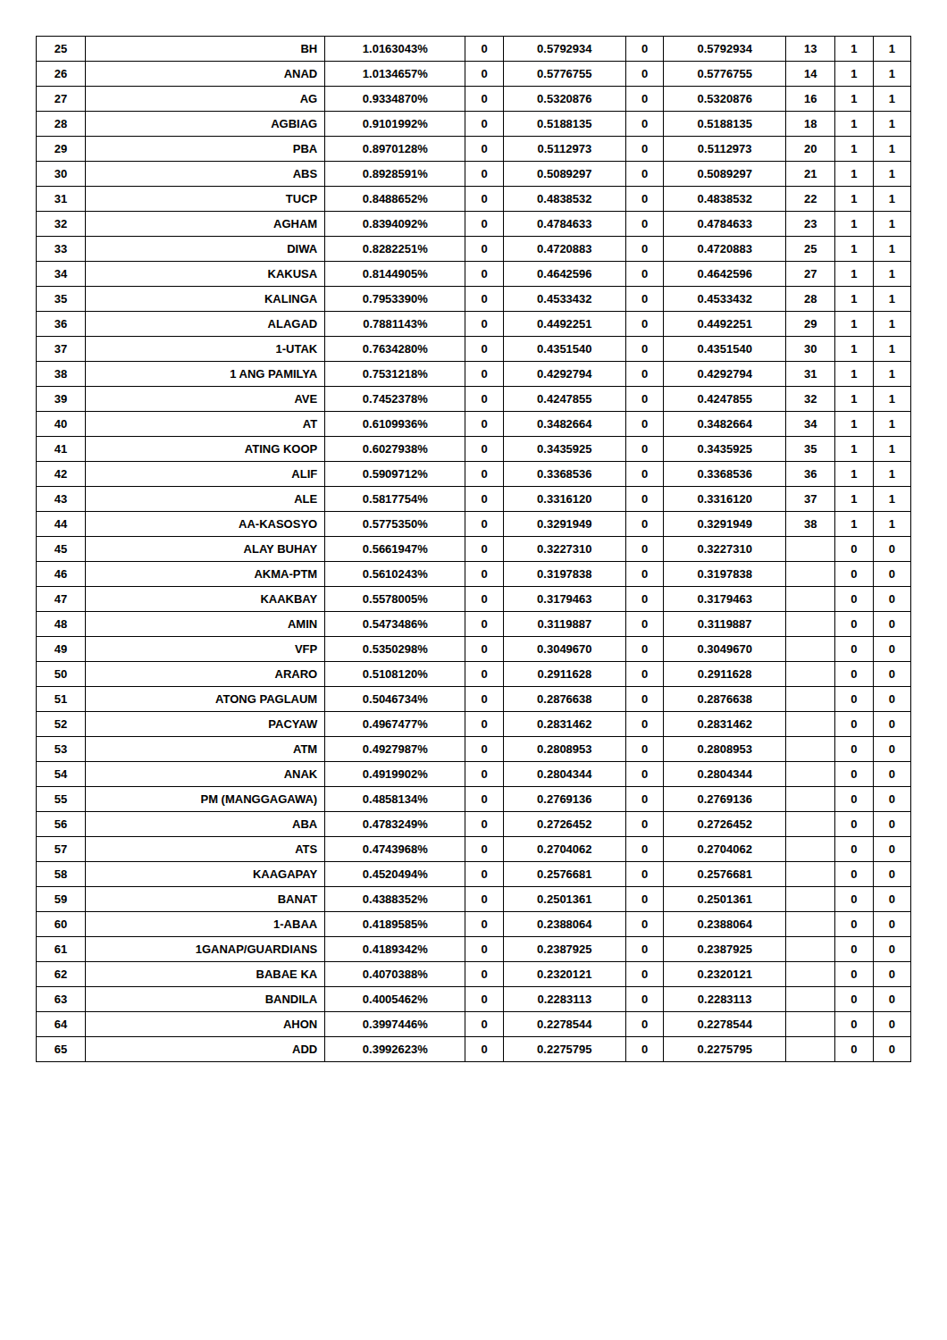| 25 | BH | 1.0163043% | 0 | 0.5792934 | 0 | 0.5792934 | 13 | 1 | 1 |
| 26 | ANAD | 1.0134657% | 0 | 0.5776755 | 0 | 0.5776755 | 14 | 1 | 1 |
| 27 | AG | 0.9334870% | 0 | 0.5320876 | 0 | 0.5320876 | 16 | 1 | 1 |
| 28 | AGBIAG | 0.9101992% | 0 | 0.5188135 | 0 | 0.5188135 | 18 | 1 | 1 |
| 29 | PBA | 0.8970128% | 0 | 0.5112973 | 0 | 0.5112973 | 20 | 1 | 1 |
| 30 | ABS | 0.8928591% | 0 | 0.5089297 | 0 | 0.5089297 | 21 | 1 | 1 |
| 31 | TUCP | 0.8488652% | 0 | 0.4838532 | 0 | 0.4838532 | 22 | 1 | 1 |
| 32 | AGHAM | 0.8394092% | 0 | 0.4784633 | 0 | 0.4784633 | 23 | 1 | 1 |
| 33 | DIWA | 0.8282251% | 0 | 0.4720883 | 0 | 0.4720883 | 25 | 1 | 1 |
| 34 | KAKUSA | 0.8144905% | 0 | 0.4642596 | 0 | 0.4642596 | 27 | 1 | 1 |
| 35 | KALINGA | 0.7953390% | 0 | 0.4533432 | 0 | 0.4533432 | 28 | 1 | 1 |
| 36 | ALAGAD | 0.7881143% | 0 | 0.4492251 | 0 | 0.4492251 | 29 | 1 | 1 |
| 37 | 1-UTAK | 0.7634280% | 0 | 0.4351540 | 0 | 0.4351540 | 30 | 1 | 1 |
| 38 | 1 ANG PAMILYA | 0.7531218% | 0 | 0.4292794 | 0 | 0.4292794 | 31 | 1 | 1 |
| 39 | AVE | 0.7452378% | 0 | 0.4247855 | 0 | 0.4247855 | 32 | 1 | 1 |
| 40 | AT | 0.6109936% | 0 | 0.3482664 | 0 | 0.3482664 | 34 | 1 | 1 |
| 41 | ATING KOOP | 0.6027938% | 0 | 0.3435925 | 0 | 0.3435925 | 35 | 1 | 1 |
| 42 | ALIF | 0.5909712% | 0 | 0.3368536 | 0 | 0.3368536 | 36 | 1 | 1 |
| 43 | ALE | 0.5817754% | 0 | 0.3316120 | 0 | 0.3316120 | 37 | 1 | 1 |
| 44 | AA-KASOSYO | 0.5775350% | 0 | 0.3291949 | 0 | 0.3291949 | 38 | 1 | 1 |
| 45 | ALAY BUHAY | 0.5661947% | 0 | 0.3227310 | 0 | 0.3227310 | | 0 | 0 |
| 46 | AKMA-PTM | 0.5610243% | 0 | 0.3197838 | 0 | 0.3197838 | | 0 | 0 |
| 47 | KAAKBAY | 0.5578005% | 0 | 0.3179463 | 0 | 0.3179463 | | 0 | 0 |
| 48 | AMIN | 0.5473486% | 0 | 0.3119887 | 0 | 0.3119887 | | 0 | 0 |
| 49 | VFP | 0.5350298% | 0 | 0.3049670 | 0 | 0.3049670 | | 0 | 0 |
| 50 | ARARO | 0.5108120% | 0 | 0.2911628 | 0 | 0.2911628 | | 0 | 0 |
| 51 | ATONG PAGLAUM | 0.5046734% | 0 | 0.2876638 | 0 | 0.2876638 | | 0 | 0 |
| 52 | PACYAW | 0.4967477% | 0 | 0.2831462 | 0 | 0.2831462 | | 0 | 0 |
| 53 | ATM | 0.4927987% | 0 | 0.2808953 | 0 | 0.2808953 | | 0 | 0 |
| 54 | ANAK | 0.4919902% | 0 | 0.2804344 | 0 | 0.2804344 | | 0 | 0 |
| 55 | PM (MANGGAGAWA) | 0.4858134% | 0 | 0.2769136 | 0 | 0.2769136 | | 0 | 0 |
| 56 | ABA | 0.4783249% | 0 | 0.2726452 | 0 | 0.2726452 | | 0 | 0 |
| 57 | ATS | 0.4743968% | 0 | 0.2704062 | 0 | 0.2704062 | | 0 | 0 |
| 58 | KAAGAPAY | 0.4520494% | 0 | 0.2576681 | 0 | 0.2576681 | | 0 | 0 |
| 59 | BANAT | 0.4388352% | 0 | 0.2501361 | 0 | 0.2501361 | | 0 | 0 |
| 60 | 1-ABAA | 0.4189585% | 0 | 0.2388064 | 0 | 0.2388064 | | 0 | 0 |
| 61 | 1GANAP/GUARDIANS | 0.4189342% | 0 | 0.2387925 | 0 | 0.2387925 | | 0 | 0 |
| 62 | BABAE KA | 0.4070388% | 0 | 0.2320121 | 0 | 0.2320121 | | 0 | 0 |
| 63 | BANDILA | 0.4005462% | 0 | 0.2283113 | 0 | 0.2283113 | | 0 | 0 |
| 64 | AHON | 0.3997446% | 0 | 0.2278544 | 0 | 0.2278544 | | 0 | 0 |
| 65 | ADD | 0.3992623% | 0 | 0.2275795 | 0 | 0.2275795 | | 0 | 0 |